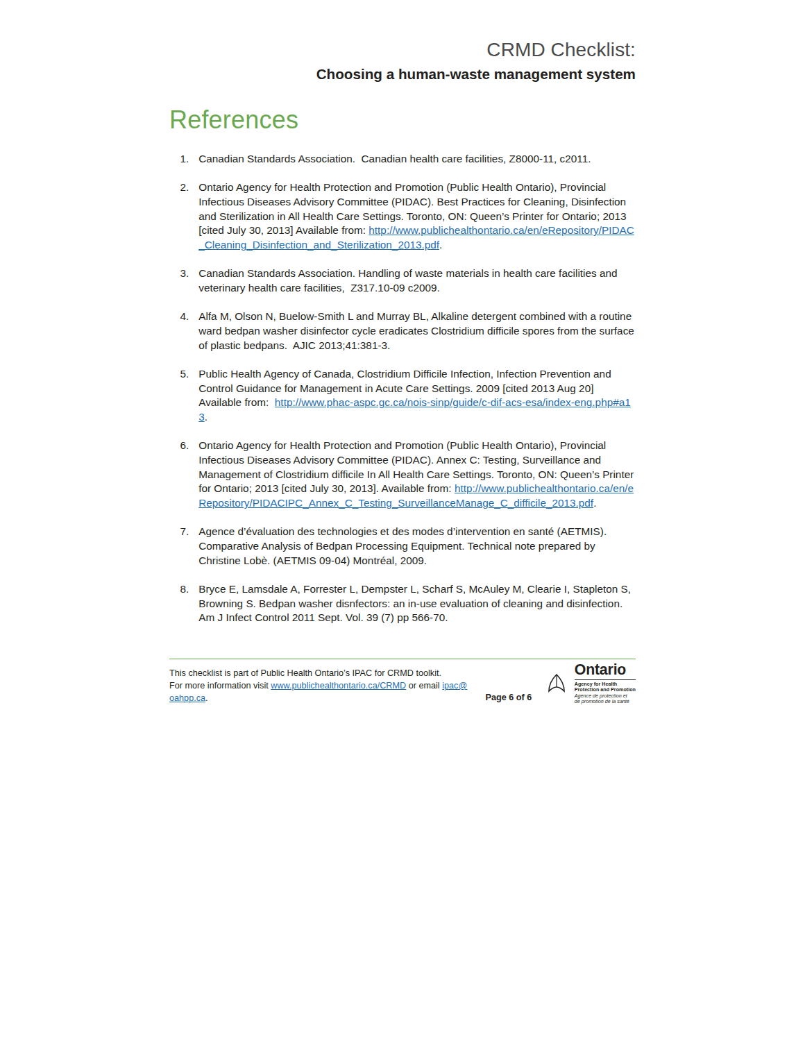CRMD Checklist:
Choosing a human-waste management system
References
Canadian Standards Association. Canadian health care facilities, Z8000-11, c2011.
Ontario Agency for Health Protection and Promotion (Public Health Ontario), Provincial Infectious Diseases Advisory Committee (PIDAC). Best Practices for Cleaning, Disinfection and Sterilization in All Health Care Settings. Toronto, ON: Queen’s Printer for Ontario; 2013 [cited July 30, 2013] Available from: http://www.publichealthontario.ca/en/eRepository/PIDAC_Cleaning_Disinfection_and_Sterilization_2013.pdf.
Canadian Standards Association. Handling of waste materials in health care facilities and veterinary health care facilities, Z317.10-09 c2009.
Alfa M, Olson N, Buelow-Smith L and Murray BL, Alkaline detergent combined with a routine ward bedpan washer disinfector cycle eradicates Clostridium difficile spores from the surface of plastic bedpans. AJIC 2013;41:381-3.
Public Health Agency of Canada, Clostridium Difficile Infection, Infection Prevention and Control Guidance for Management in Acute Care Settings. 2009 [cited 2013 Aug 20] Available from: http://www.phac-aspc.gc.ca/nois-sinp/guide/c-dif-acs-esa/index-eng.php#a13.
Ontario Agency for Health Protection and Promotion (Public Health Ontario), Provincial Infectious Diseases Advisory Committee (PIDAC). Annex C: Testing, Surveillance and Management of Clostridium difficile In All Health Care Settings. Toronto, ON: Queen’s Printer for Ontario; 2013 [cited July 30, 2013]. Available from: http://www.publichealthontario.ca/en/eRepository/PIDACIPC_Annex_C_Testing_SurveillanceManage_C_difficile_2013.pdf.
Agence d’évaluation des technologies et des modes d’intervention en santé (AETMIS). Comparative Analysis of Bedpan Processing Equipment. Technical note prepared by Christine Lobè. (AETMIS 09-04) Montréal, 2009.
Bryce E, Lamsdale A, Forrester L, Dempster L, Scharf S, McAuley M, Clearie I, Stapleton S, Browning S. Bedpan washer disnfectors: an in-use evaluation of cleaning and disinfection. Am J Infect Control 2011 Sept. Vol. 39 (7) pp 566-70.
This checklist is part of Public Health Ontario’s IPAC for CRMD toolkit.
For more information visit www.publichealthontario.ca/CRMD or email ipac@oahpp.ca.
Page 6 of 6
Ontario
Agency for Health
Protection and Promotion
Agence de protection et
de promotion de la santé